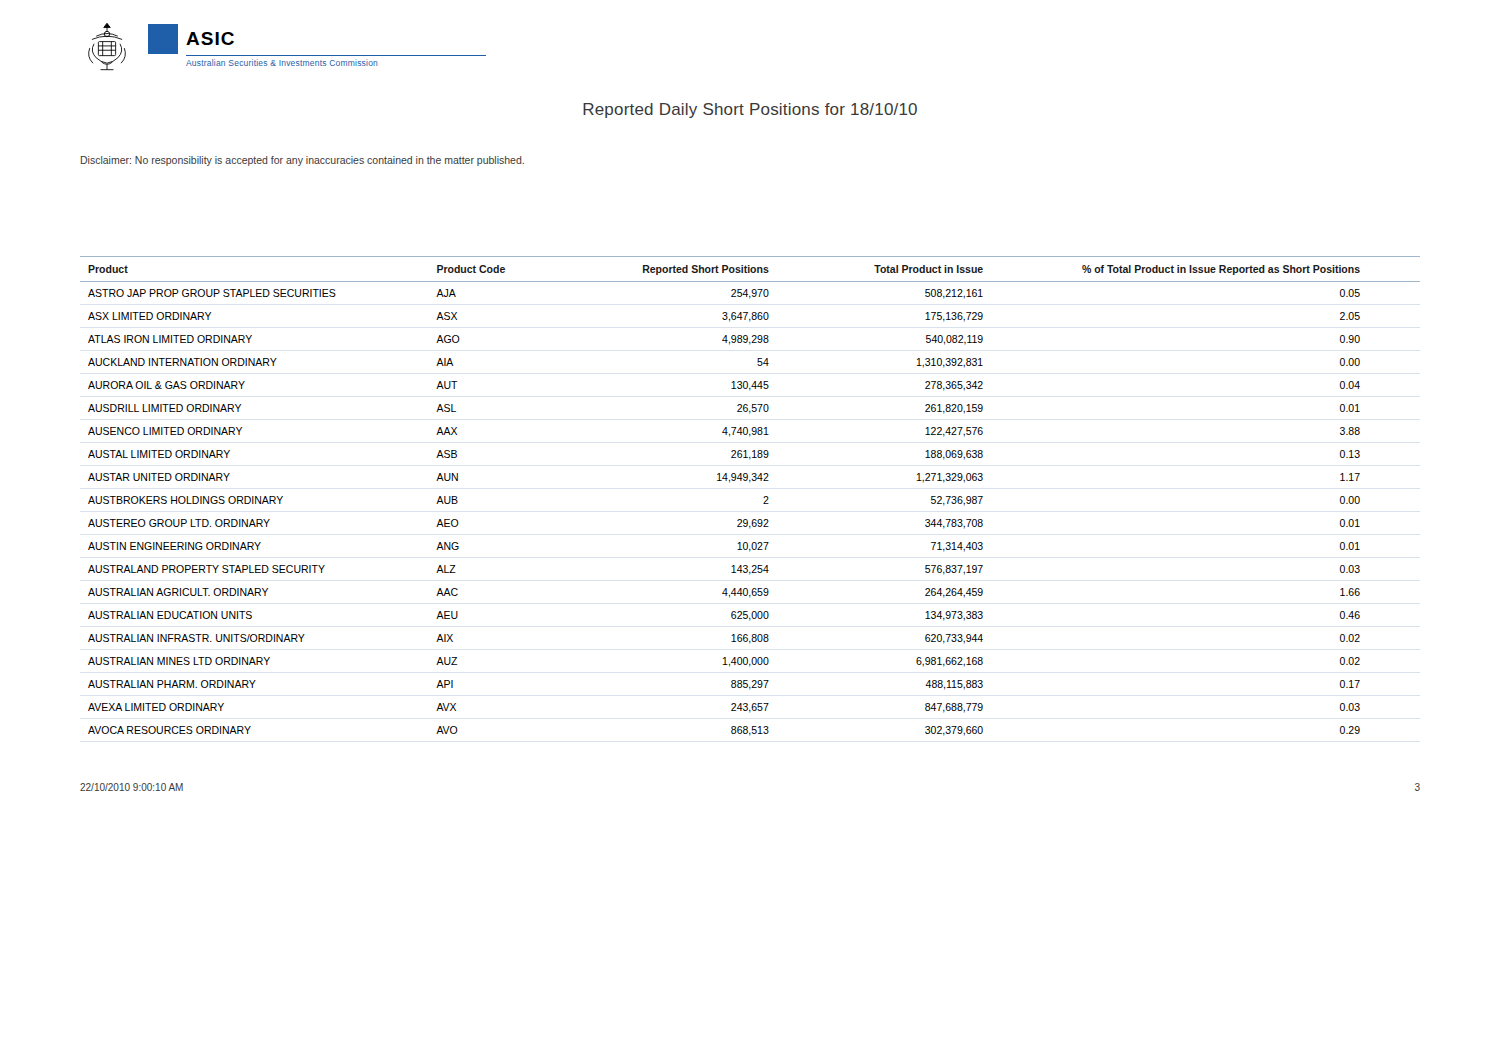ASIC
Australian Securities & Investments Commission
Reported Daily Short Positions for 18/10/10
Disclaimer: No responsibility is accepted for any inaccuracies contained in the matter published.
| Product | Product Code | Reported Short Positions | Total Product in Issue | % of Total Product in Issue Reported as Short Positions |
| --- | --- | --- | --- | --- |
| ASTRO JAP PROP GROUP STAPLED SECURITIES | AJA | 254,970 | 508,212,161 | 0.05 |
| ASX LIMITED ORDINARY | ASX | 3,647,860 | 175,136,729 | 2.05 |
| ATLAS IRON LIMITED ORDINARY | AGO | 4,989,298 | 540,082,119 | 0.90 |
| AUCKLAND INTERNATION ORDINARY | AIA | 54 | 1,310,392,831 | 0.00 |
| AURORA OIL & GAS ORDINARY | AUT | 130,445 | 278,365,342 | 0.04 |
| AUSDRILL LIMITED ORDINARY | ASL | 26,570 | 261,820,159 | 0.01 |
| AUSENCO LIMITED ORDINARY | AAX | 4,740,981 | 122,427,576 | 3.88 |
| AUSTAL LIMITED ORDINARY | ASB | 261,189 | 188,069,638 | 0.13 |
| AUSTAR UNITED ORDINARY | AUN | 14,949,342 | 1,271,329,063 | 1.17 |
| AUSTBROKERS HOLDINGS ORDINARY | AUB | 2 | 52,736,987 | 0.00 |
| AUSTEREO GROUP LTD. ORDINARY | AEO | 29,692 | 344,783,708 | 0.01 |
| AUSTIN ENGINEERING ORDINARY | ANG | 10,027 | 71,314,403 | 0.01 |
| AUSTRALAND PROPERTY STAPLED SECURITY | ALZ | 143,254 | 576,837,197 | 0.03 |
| AUSTRALIAN AGRICULT. ORDINARY | AAC | 4,440,659 | 264,264,459 | 1.66 |
| AUSTRALIAN EDUCATION UNITS | AEU | 625,000 | 134,973,383 | 0.46 |
| AUSTRALIAN INFRASTR. UNITS/ORDINARY | AIX | 166,808 | 620,733,944 | 0.02 |
| AUSTRALIAN MINES LTD ORDINARY | AUZ | 1,400,000 | 6,981,662,168 | 0.02 |
| AUSTRALIAN PHARM. ORDINARY | API | 885,297 | 488,115,883 | 0.17 |
| AVEXA LIMITED ORDINARY | AVX | 243,657 | 847,688,779 | 0.03 |
| AVOCA RESOURCES ORDINARY | AVO | 868,513 | 302,379,660 | 0.29 |
22/10/2010 9:00:10 AM
3